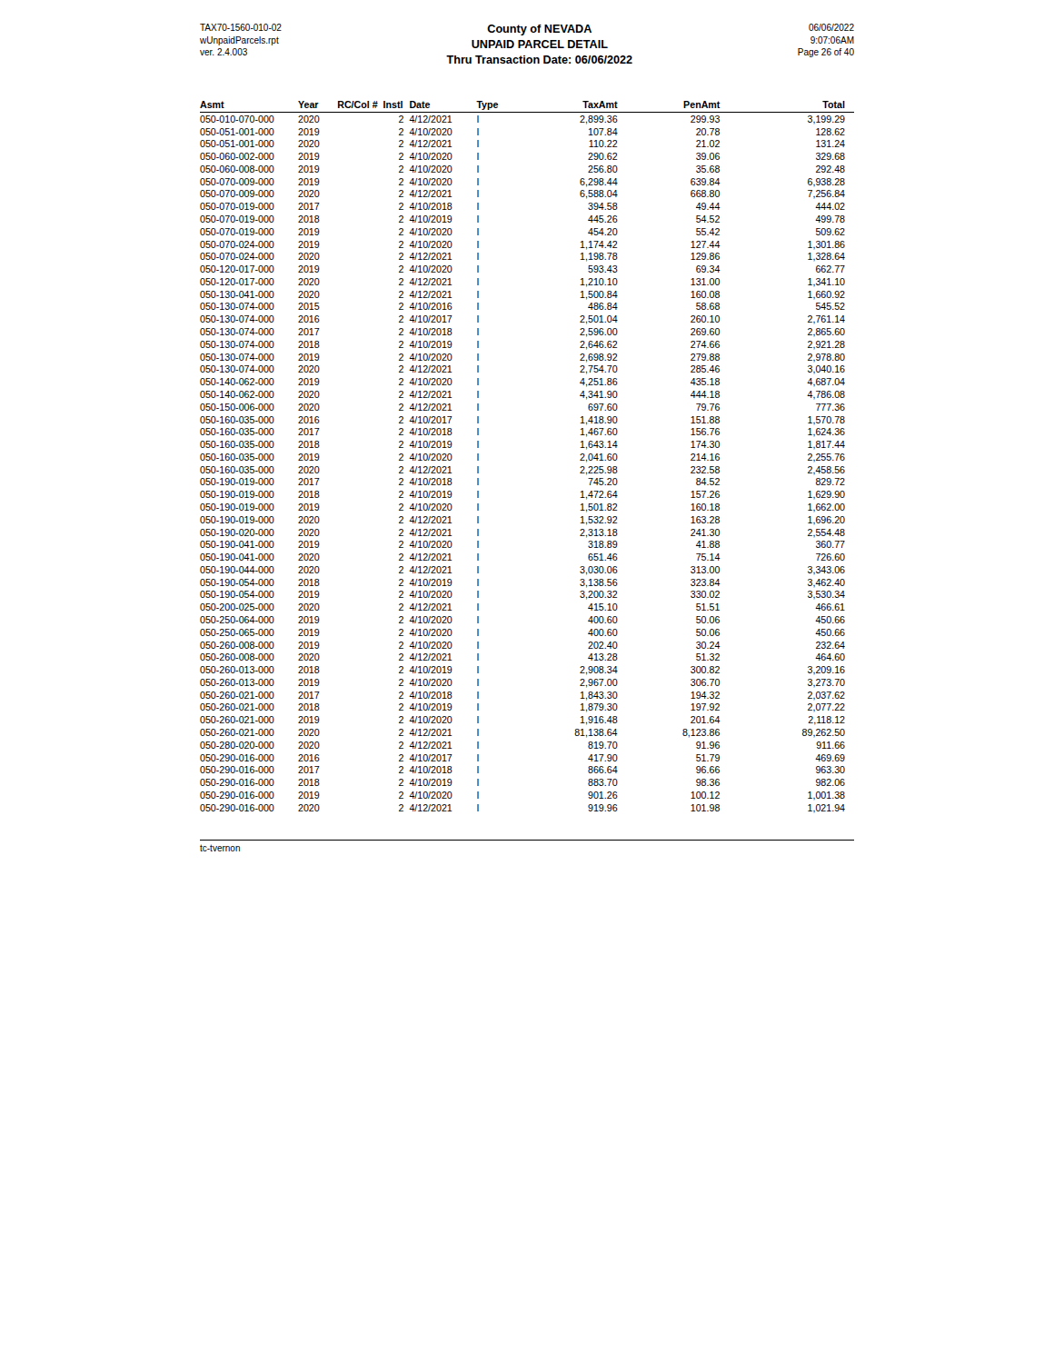TAX70-1560-010-02
wUnpaidParcels.rpt
ver. 2.4.003
County of NEVADA
UNPAID PARCEL DETAIL
Thru Transaction Date: 06/06/2022
06/06/2022
9:07:06AM
Page 26 of 40
| Asmt | Year | RC/Col # | Instl | Date | Type | TaxAmt | PenAmt | Total |
| --- | --- | --- | --- | --- | --- | --- | --- | --- |
| 050-010-070-000 | 2020 | | 2 | 4/12/2021 | I | 2,899.36 | 299.93 | 3,199.29 |
| 050-051-001-000 | 2019 | | 2 | 4/10/2020 | I | 107.84 | 20.78 | 128.62 |
| 050-051-001-000 | 2020 | | 2 | 4/12/2021 | I | 110.22 | 21.02 | 131.24 |
| 050-060-002-000 | 2019 | | 2 | 4/10/2020 | I | 290.62 | 39.06 | 329.68 |
| 050-060-008-000 | 2019 | | 2 | 4/10/2020 | I | 256.80 | 35.68 | 292.48 |
| 050-070-009-000 | 2019 | | 2 | 4/10/2020 | I | 6,298.44 | 639.84 | 6,938.28 |
| 050-070-009-000 | 2020 | | 2 | 4/12/2021 | I | 6,588.04 | 668.80 | 7,256.84 |
| 050-070-019-000 | 2017 | | 2 | 4/10/2018 | I | 394.58 | 49.44 | 444.02 |
| 050-070-019-000 | 2018 | | 2 | 4/10/2019 | I | 445.26 | 54.52 | 499.78 |
| 050-070-019-000 | 2019 | | 2 | 4/10/2020 | I | 454.20 | 55.42 | 509.62 |
| 050-070-024-000 | 2019 | | 2 | 4/10/2020 | I | 1,174.42 | 127.44 | 1,301.86 |
| 050-070-024-000 | 2020 | | 2 | 4/12/2021 | I | 1,198.78 | 129.86 | 1,328.64 |
| 050-120-017-000 | 2019 | | 2 | 4/10/2020 | I | 593.43 | 69.34 | 662.77 |
| 050-120-017-000 | 2020 | | 2 | 4/12/2021 | I | 1,210.10 | 131.00 | 1,341.10 |
| 050-130-041-000 | 2020 | | 2 | 4/12/2021 | I | 1,500.84 | 160.08 | 1,660.92 |
| 050-130-074-000 | 2015 | | 2 | 4/10/2016 | I | 486.84 | 58.68 | 545.52 |
| 050-130-074-000 | 2016 | | 2 | 4/10/2017 | I | 2,501.04 | 260.10 | 2,761.14 |
| 050-130-074-000 | 2017 | | 2 | 4/10/2018 | I | 2,596.00 | 269.60 | 2,865.60 |
| 050-130-074-000 | 2018 | | 2 | 4/10/2019 | I | 2,646.62 | 274.66 | 2,921.28 |
| 050-130-074-000 | 2019 | | 2 | 4/10/2020 | I | 2,698.92 | 279.88 | 2,978.80 |
| 050-130-074-000 | 2020 | | 2 | 4/12/2021 | I | 2,754.70 | 285.46 | 3,040.16 |
| 050-140-062-000 | 2019 | | 2 | 4/10/2020 | I | 4,251.86 | 435.18 | 4,687.04 |
| 050-140-062-000 | 2020 | | 2 | 4/12/2021 | I | 4,341.90 | 444.18 | 4,786.08 |
| 050-150-006-000 | 2020 | | 2 | 4/12/2021 | I | 697.60 | 79.76 | 777.36 |
| 050-160-035-000 | 2016 | | 2 | 4/10/2017 | I | 1,418.90 | 151.88 | 1,570.78 |
| 050-160-035-000 | 2017 | | 2 | 4/10/2018 | I | 1,467.60 | 156.76 | 1,624.36 |
| 050-160-035-000 | 2018 | | 2 | 4/10/2019 | I | 1,643.14 | 174.30 | 1,817.44 |
| 050-160-035-000 | 2019 | | 2 | 4/10/2020 | I | 2,041.60 | 214.16 | 2,255.76 |
| 050-160-035-000 | 2020 | | 2 | 4/12/2021 | I | 2,225.98 | 232.58 | 2,458.56 |
| 050-190-019-000 | 2017 | | 2 | 4/10/2018 | I | 745.20 | 84.52 | 829.72 |
| 050-190-019-000 | 2018 | | 2 | 4/10/2019 | I | 1,472.64 | 157.26 | 1,629.90 |
| 050-190-019-000 | 2019 | | 2 | 4/10/2020 | I | 1,501.82 | 160.18 | 1,662.00 |
| 050-190-019-000 | 2020 | | 2 | 4/12/2021 | I | 1,532.92 | 163.28 | 1,696.20 |
| 050-190-020-000 | 2020 | | 2 | 4/12/2021 | I | 2,313.18 | 241.30 | 2,554.48 |
| 050-190-041-000 | 2019 | | 2 | 4/10/2020 | I | 318.89 | 41.88 | 360.77 |
| 050-190-041-000 | 2020 | | 2 | 4/12/2021 | I | 651.46 | 75.14 | 726.60 |
| 050-190-044-000 | 2020 | | 2 | 4/12/2021 | I | 3,030.06 | 313.00 | 3,343.06 |
| 050-190-054-000 | 2018 | | 2 | 4/10/2019 | I | 3,138.56 | 323.84 | 3,462.40 |
| 050-190-054-000 | 2019 | | 2 | 4/10/2020 | I | 3,200.32 | 330.02 | 3,530.34 |
| 050-200-025-000 | 2020 | | 2 | 4/12/2021 | I | 415.10 | 51.51 | 466.61 |
| 050-250-064-000 | 2019 | | 2 | 4/10/2020 | I | 400.60 | 50.06 | 450.66 |
| 050-250-065-000 | 2019 | | 2 | 4/10/2020 | I | 400.60 | 50.06 | 450.66 |
| 050-260-008-000 | 2019 | | 2 | 4/10/2020 | I | 202.40 | 30.24 | 232.64 |
| 050-260-008-000 | 2020 | | 2 | 4/12/2021 | I | 413.28 | 51.32 | 464.60 |
| 050-260-013-000 | 2018 | | 2 | 4/10/2019 | I | 2,908.34 | 300.82 | 3,209.16 |
| 050-260-013-000 | 2019 | | 2 | 4/10/2020 | I | 2,967.00 | 306.70 | 3,273.70 |
| 050-260-021-000 | 2017 | | 2 | 4/10/2018 | I | 1,843.30 | 194.32 | 2,037.62 |
| 050-260-021-000 | 2018 | | 2 | 4/10/2019 | I | 1,879.30 | 197.92 | 2,077.22 |
| 050-260-021-000 | 2019 | | 2 | 4/10/2020 | I | 1,916.48 | 201.64 | 2,118.12 |
| 050-260-021-000 | 2020 | | 2 | 4/12/2021 | I | 81,138.64 | 8,123.86 | 89,262.50 |
| 050-280-020-000 | 2020 | | 2 | 4/12/2021 | I | 819.70 | 91.96 | 911.66 |
| 050-290-016-000 | 2016 | | 2 | 4/10/2017 | I | 417.90 | 51.79 | 469.69 |
| 050-290-016-000 | 2017 | | 2 | 4/10/2018 | I | 866.64 | 96.66 | 963.30 |
| 050-290-016-000 | 2018 | | 2 | 4/10/2019 | I | 883.70 | 98.36 | 982.06 |
| 050-290-016-000 | 2019 | | 2 | 4/10/2020 | I | 901.26 | 100.12 | 1,001.38 |
| 050-290-016-000 | 2020 | | 2 | 4/12/2021 | I | 919.96 | 101.98 | 1,021.94 |
tc-tvernon